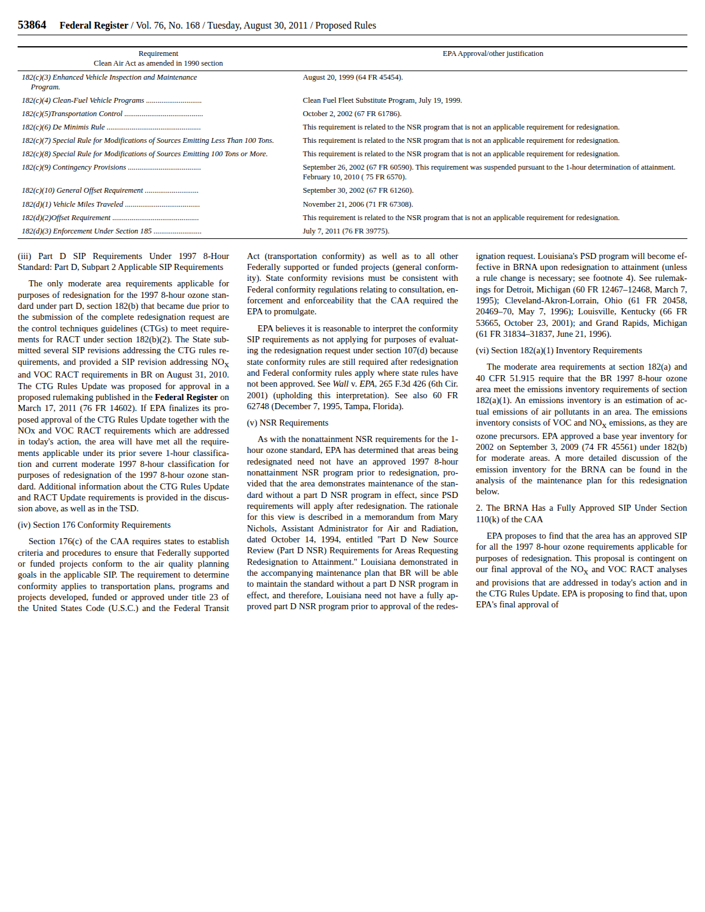53864 Federal Register / Vol. 76, No. 168 / Tuesday, August 30, 2011 / Proposed Rules
| Requirement Clean Air Act as amended in 1990 section | EPA Approval/other justification |
| --- | --- |
| 182(c)(3) Enhanced Vehicle Inspection and Maintenance Program. | August 20, 1999 (64 FR 45454). |
| 182(c)(4) Clean-Fuel Vehicle Programs ............................. | Clean Fuel Fleet Substitute Program, July 19, 1999. |
| 182(c)(5)Transportation Control ......................................... | October 2, 2002 (67 FR 61786). |
| 182(c)(6) De Minimis Rule ................................................. | This requirement is related to the NSR program that is not an applicable requirement for redesignation. |
| 182(c)(7) Special Rule for Modifications of Sources Emitting Less Than 100 Tons. | This requirement is related to the NSR program that is not an applicable requirement for redesignation. |
| 182(c)(8) Special Rule for Modifications of Sources Emitting 100 Tons or More. | This requirement is related to the NSR program that is not an applicable requirement for redesignation. |
| 182(c)(9) Contingency Provisions ...................................... | September 26, 2002 (67 FR 60590). This requirement was suspended pursuant to the 1-hour determination of attainment. February 10, 2010 ( 75 FR 6570). |
| 182(c)(10) General Offset Requirement ............................ | September 30, 2002 (67 FR 61260). |
| 182(d)(1) Vehicle Miles Traveled ....................................... | November 21, 2006 (71 FR 67308). |
| 182(d)(2)Offset Requirement ............................................. | This requirement is related to the NSR program that is not an applicable requirement for redesignation. |
| 182(d)(3) Enforcement Under Section 185 ......................... | July 7, 2011 (76 FR 39775). |
(iii) Part D SIP Requirements Under 1997 8-Hour Standard: Part D, Subpart 2 Applicable SIP Requirements
The only moderate area requirements applicable for purposes of redesignation for the 1997 8-hour ozone standard under part D, section 182(b) that became due prior to the submission of the complete redesignation request are the control techniques guidelines (CTGs) to meet requirements for RACT under section 182(b)(2). The State submitted several SIP revisions addressing the CTG rules requirements, and provided a SIP revision addressing NOX and VOC RACT requirements in BR on August 31, 2010. The CTG Rules Update was proposed for approval in a proposed rulemaking published in the Federal Register on March 17, 2011 (76 FR 14602). If EPA finalizes its proposed approval of the CTG Rules Update together with the NOx and VOC RACT requirements which are addressed in today's action, the area will have met all the requirements applicable under its prior severe 1-hour classification and current moderate 1997 8-hour classification for purposes of redesignation of the 1997 8-hour ozone standard. Additional information about the CTG Rules Update and RACT Update requirements is provided in the discussion above, as well as in the TSD.
(iv) Section 176 Conformity Requirements
Section 176(c) of the CAA requires states to establish criteria and procedures to ensure that Federally supported or funded projects conform to the air quality planning goals in the applicable SIP. The requirement to determine conformity applies to transportation plans, programs and projects developed, funded or approved under title 23 of the United States Code (U.S.C.) and the Federal Transit Act (transportation conformity) as well as to all other Federally supported or funded projects (general conformity). State conformity revisions must be consistent with Federal conformity regulations relating to consultation, enforcement and enforceability that the CAA required the EPA to promulgate.
EPA believes it is reasonable to interpret the conformity SIP requirements as not applying for purposes of evaluating the redesignation request under section 107(d) because state conformity rules are still required after redesignation and Federal conformity rules apply where state rules have not been approved. See Wall v. EPA, 265 F.3d 426 (6th Cir. 2001) (upholding this interpretation). See also 60 FR 62748 (December 7, 1995, Tampa, Florida).
(v) NSR Requirements
As with the nonattainment NSR requirements for the 1-hour ozone standard, EPA has determined that areas being redesignated need not have an approved 1997 8-hour nonattainment NSR program prior to redesignation, provided that the area demonstrates maintenance of the standard without a part D NSR program in effect, since PSD requirements will apply after redesignation. The rationale for this view is described in a memorandum from Mary Nichols, Assistant Administrator for Air and Radiation, dated October 14, 1994, entitled ''Part D New Source Review (Part D NSR) Requirements for Areas Requesting Redesignation to Attainment.'' Louisiana demonstrated in the accompanying maintenance plan that BR will be able to maintain the standard without a part D NSR program in effect, and therefore, Louisiana need not have a fully approved part D NSR program prior to approval of the redesignation request. Louisiana's PSD program will become effective in BRNA upon redesignation to attainment (unless a rule change is necessary; see footnote 4). See rulemakings for Detroit, Michigan (60 FR 12467–12468, March 7, 1995); Cleveland-Akron-Lorrain, Ohio (61 FR 20458, 20469–70, May 7, 1996); Louisville, Kentucky (66 FR 53665, October 23, 2001); and Grand Rapids, Michigan (61 FR 31834–31837, June 21, 1996).
(vi) Section 182(a)(1) Inventory Requirements
The moderate area requirements at section 182(a) and 40 CFR 51.915 require that the BR 1997 8-hour ozone area meet the emissions inventory requirements of section 182(a)(1). An emissions inventory is an estimation of actual emissions of air pollutants in an area. The emissions inventory consists of VOC and NOX emissions, as they are ozone precursors. EPA approved a base year inventory for 2002 on September 3, 2009 (74 FR 45561) under 182(b) for moderate areas. A more detailed discussion of the emission inventory for the BRNA can be found in the analysis of the maintenance plan for this redesignation below.
2. The BRNA Has a Fully Approved SIP Under Section 110(k) of the CAA
EPA proposes to find that the area has an approved SIP for all the 1997 8-hour ozone requirements applicable for purposes of redesignation. This proposal is contingent on our final approval of the NOX and VOC RACT analyses and provisions that are addressed in today's action and in the CTG Rules Update. EPA is proposing to find that, upon EPA's final approval of